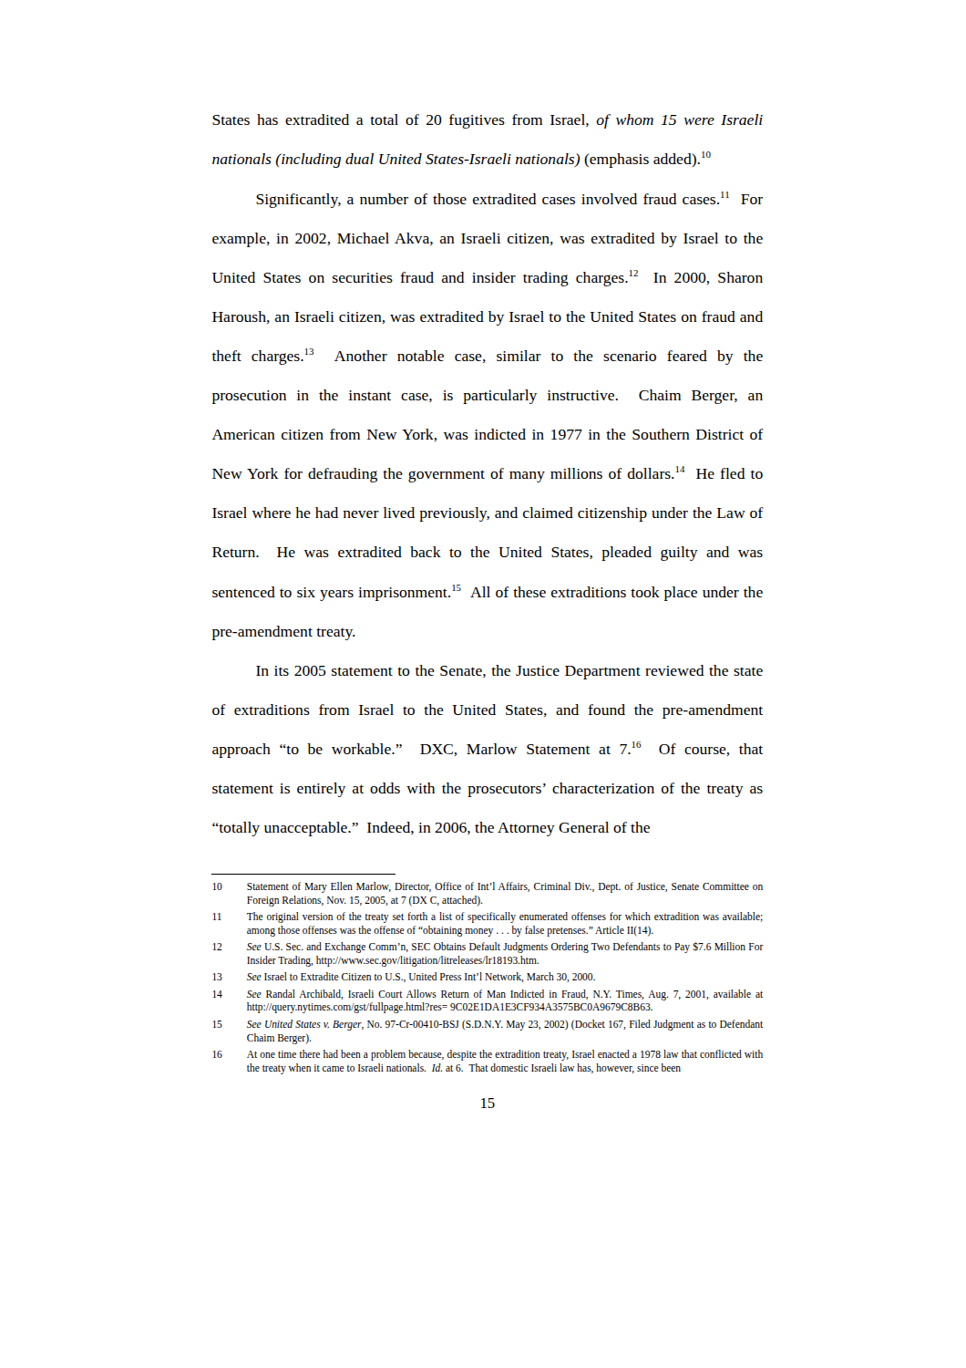States has extradited a total of 20 fugitives from Israel, of whom 15 were Israeli nationals (including dual United States-Israeli nationals) (emphasis added).10
Significantly, a number of those extradited cases involved fraud cases.11 For example, in 2002, Michael Akva, an Israeli citizen, was extradited by Israel to the United States on securities fraud and insider trading charges.12 In 2000, Sharon Haroush, an Israeli citizen, was extradited by Israel to the United States on fraud and theft charges.13 Another notable case, similar to the scenario feared by the prosecution in the instant case, is particularly instructive. Chaim Berger, an American citizen from New York, was indicted in 1977 in the Southern District of New York for defrauding the government of many millions of dollars.14 He fled to Israel where he had never lived previously, and claimed citizenship under the Law of Return. He was extradited back to the United States, pleaded guilty and was sentenced to six years imprisonment.15 All of these extraditions took place under the pre-amendment treaty.
In its 2005 statement to the Senate, the Justice Department reviewed the state of extraditions from Israel to the United States, and found the pre-amendment approach “to be workable.” DXC, Marlow Statement at 7.16 Of course, that statement is entirely at odds with the prosecutors’ characterization of the treaty as “totally unacceptable.” Indeed, in 2006, the Attorney General of the
10
Statement of Mary Ellen Marlow, Director, Office of Int’l Affairs, Criminal Div., Dept. of Justice, Senate Committee on Foreign Relations, Nov. 15, 2005, at 7 (DX C, attached).
11
The original version of the treaty set forth a list of specifically enumerated offenses for which extradition was available; among those offenses was the offense of “obtaining money . . . by false pretenses.” Article II(14).
12
See U.S. Sec. and Exchange Comm’n, SEC Obtains Default Judgments Ordering Two Defendants to Pay $7.6 Million For Insider Trading, http://www.sec.gov/litigation/litreleases/lr18193.htm.
13
See Israel to Extradite Citizen to U.S., United Press Int’l Network, March 30, 2000.
14
See Randal Archibald, Israeli Court Allows Return of Man Indicted in Fraud, N.Y. Times, Aug. 7, 2001, available at http://query.nytimes.com/gst/fullpage.html?res= 9C02E1DA1E3CF934A3575BC0A9679C8B63.
15
See United States v. Berger, No. 97-Cr-00410-BSJ (S.D.N.Y. May 23, 2002) (Docket 167, Filed Judgment as to Defendant Chaim Berger).
16
At one time there had been a problem because, despite the extradition treaty, Israel enacted a 1978 law that conflicted with the treaty when it came to Israeli nationals. Id. at 6. That domestic Israeli law has, however, since been
15